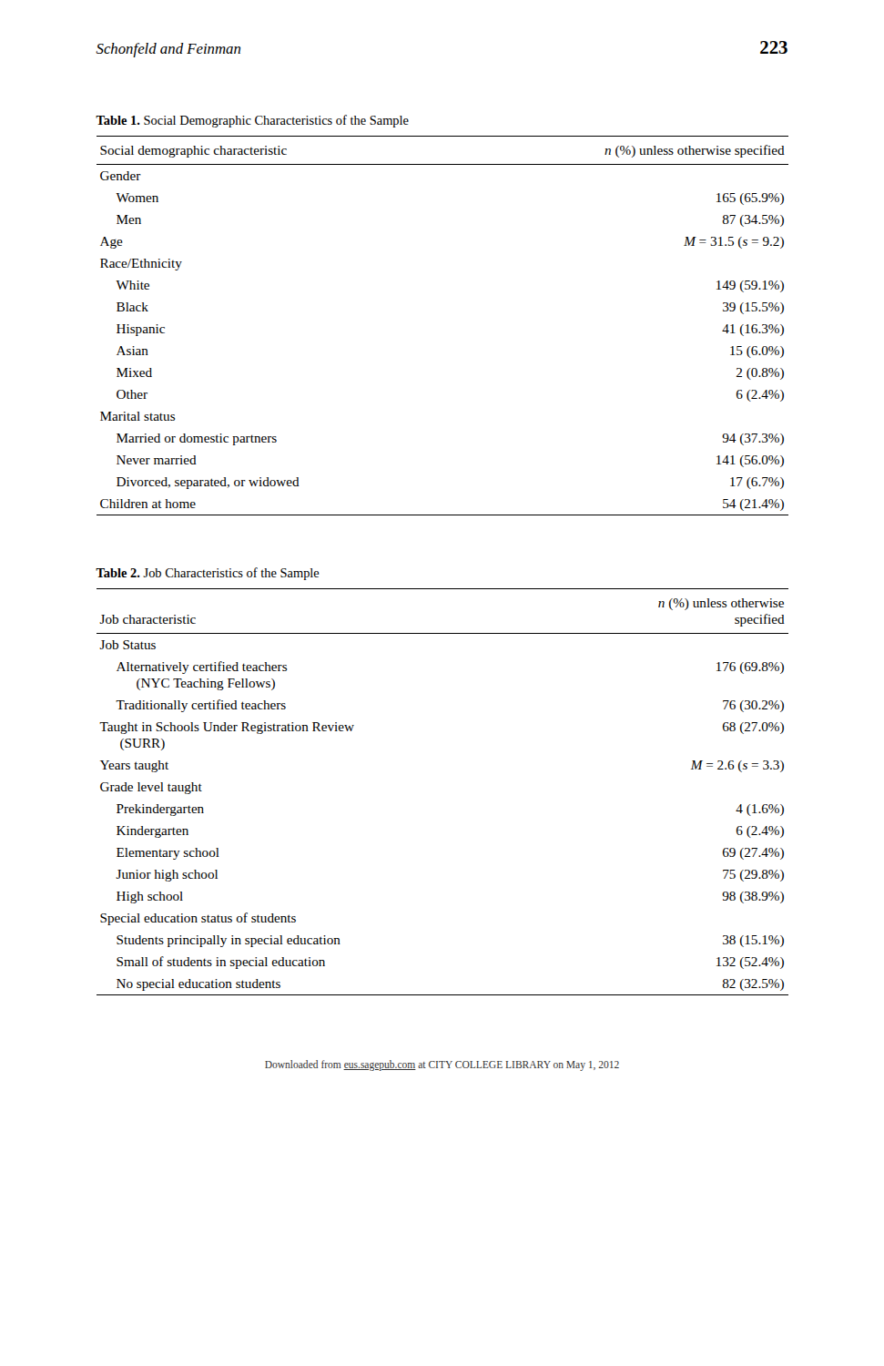Schonfeld and Feinman 223
Table 1. Social Demographic Characteristics of the Sample
| Social demographic characteristic | n (%) unless otherwise specified |
| --- | --- |
| Gender | |
| Women | 165 (65.9%) |
| Men | 87 (34.5%) |
| Age | M = 31.5 ( s = 9.2) |
| Race/Ethnicity | |
| White | 149 (59.1%) |
| Black | 39 (15.5%) |
| Hispanic | 41 (16.3%) |
| Asian | 15 (6.0%) |
| Mixed | 2 (0.8%) |
| Other | 6 (2.4%) |
| Marital status | |
| Married or domestic partners | 94 (37.3%) |
| Never married | 141 (56.0%) |
| Divorced, separated, or widowed | 17 (6.7%) |
| Children at home | 54 (21.4%) |
Table 2. Job Characteristics of the Sample
| Job characteristic | n (%) unless otherwise specified |
| --- | --- |
| Job Status | |
| Alternatively certified teachers (NYC Teaching Fellows) | 176 (69.8%) |
| Traditionally certified teachers | 76 (30.2%) |
| Taught in Schools Under Registration Review (SURR) | 68 (27.0%) |
| Years taught | M = 2.6 ( s = 3.3) |
| Grade level taught | |
| Prekindergarten | 4 (1.6%) |
| Kindergarten | 6 (2.4%) |
| Elementary school | 69 (27.4%) |
| Junior high school | 75 (29.8%) |
| High school | 98 (38.9%) |
| Special education status of students | |
| Students principally in special education | 38 (15.1%) |
| Small of students in special education | 132 (52.4%) |
| No special education students | 82 (32.5%) |
Downloaded from eus.sagepub.com at CITY COLLEGE LIBRARY on May 1, 2012